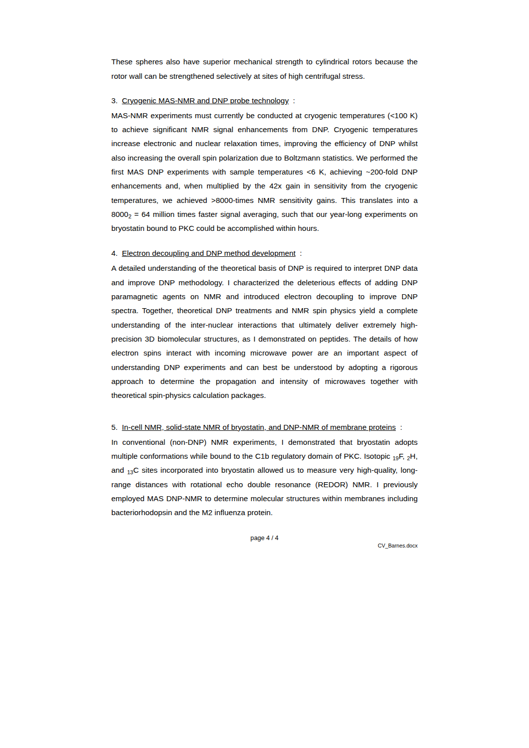These spheres also have superior mechanical strength to cylindrical rotors because the rotor wall can be strengthened selectively at sites of high centrifugal stress.
3. Cryogenic MAS-NMR and DNP probe technology:
MAS-NMR experiments must currently be conducted at cryogenic temperatures (<100 K) to achieve significant NMR signal enhancements from DNP. Cryogenic temperatures increase electronic and nuclear relaxation times, improving the efficiency of DNP whilst also increasing the overall spin polarization due to Boltzmann statistics. We performed the first MAS DNP experiments with sample temperatures <6 K, achieving ~200-fold DNP enhancements and, when multiplied by the 42x gain in sensitivity from the cryogenic temperatures, we achieved >8000-times NMR sensitivity gains. This translates into a 80002 = 64 million times faster signal averaging, such that our year-long experiments on bryostatin bound to PKC could be accomplished within hours.
4. Electron decoupling and DNP method development:
A detailed understanding of the theoretical basis of DNP is required to interpret DNP data and improve DNP methodology. I characterized the deleterious effects of adding DNP paramagnetic agents on NMR and introduced electron decoupling to improve DNP spectra. Together, theoretical DNP treatments and NMR spin physics yield a complete understanding of the inter-nuclear interactions that ultimately deliver extremely high-precision 3D biomolecular structures, as I demonstrated on peptides. The details of how electron spins interact with incoming microwave power are an important aspect of understanding DNP experiments and can best be understood by adopting a rigorous approach to determine the propagation and intensity of microwaves together with theoretical spin-physics calculation packages.
5. In-cell NMR, solid-state NMR of bryostatin, and DNP-NMR of membrane proteins:
In conventional (non-DNP) NMR experiments, I demonstrated that bryostatin adopts multiple conformations while bound to the C1b regulatory domain of PKC. Isotopic 19F, 2H, and 13C sites incorporated into bryostatin allowed us to measure very high-quality, long-range distances with rotational echo double resonance (REDOR) NMR. I previously employed MAS DNP-NMR to determine molecular structures within membranes including bacteriorhodopsin and the M2 influenza protein.
page 4 / 4
CV_Barnes.docx